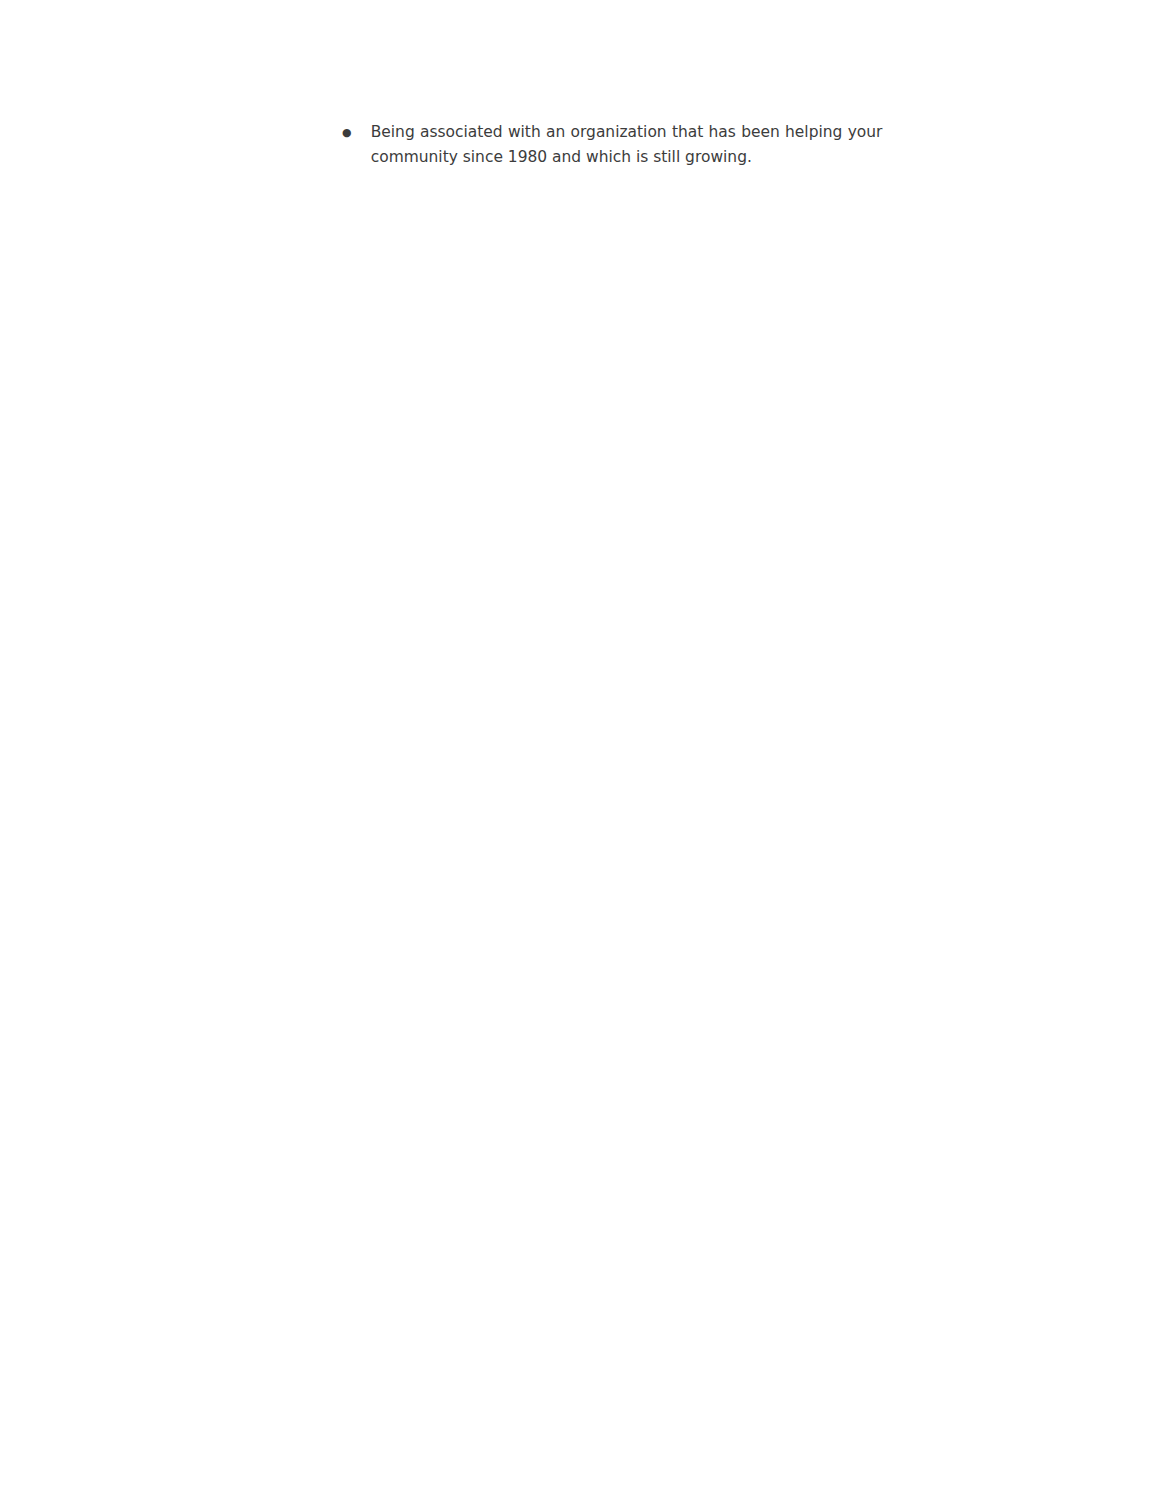Being associated with an organization that has been helping your community since 1980 and which is still growing.